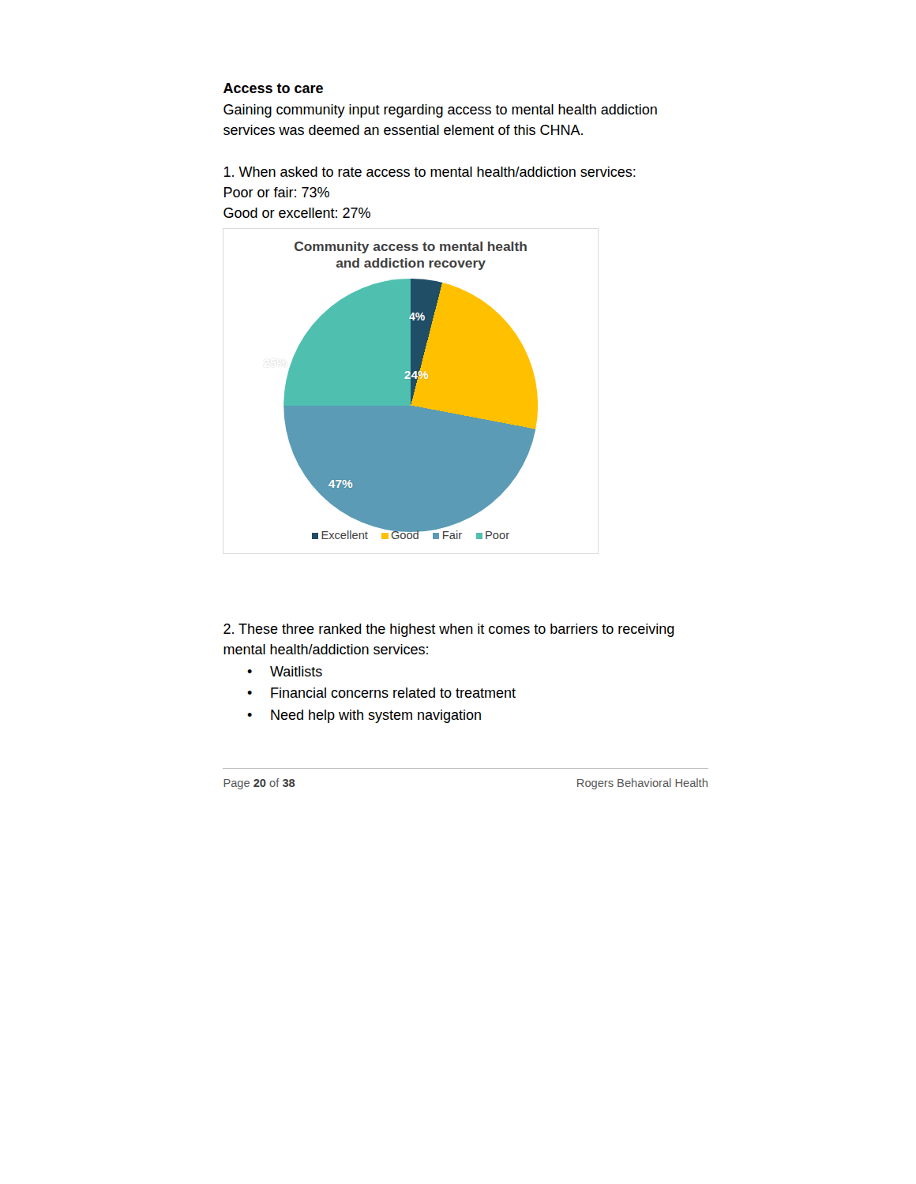Access to care
Gaining community input regarding access to mental health addiction services was deemed an essential element of this CHNA.
1. When asked to rate access to mental health/addiction services:
Poor or fair: 73%
Good or excellent: 27%
Community access to mental health
and addiction recovery
4%
24%
47%
25%
Excellent Good Fair Poor
2. These three ranked the highest when it comes to barriers to receiving mental health/addiction services:
Waitlists
Financial concerns related to treatment
Need help with system navigation
Page 20 of 38
Rogers Behavioral Health